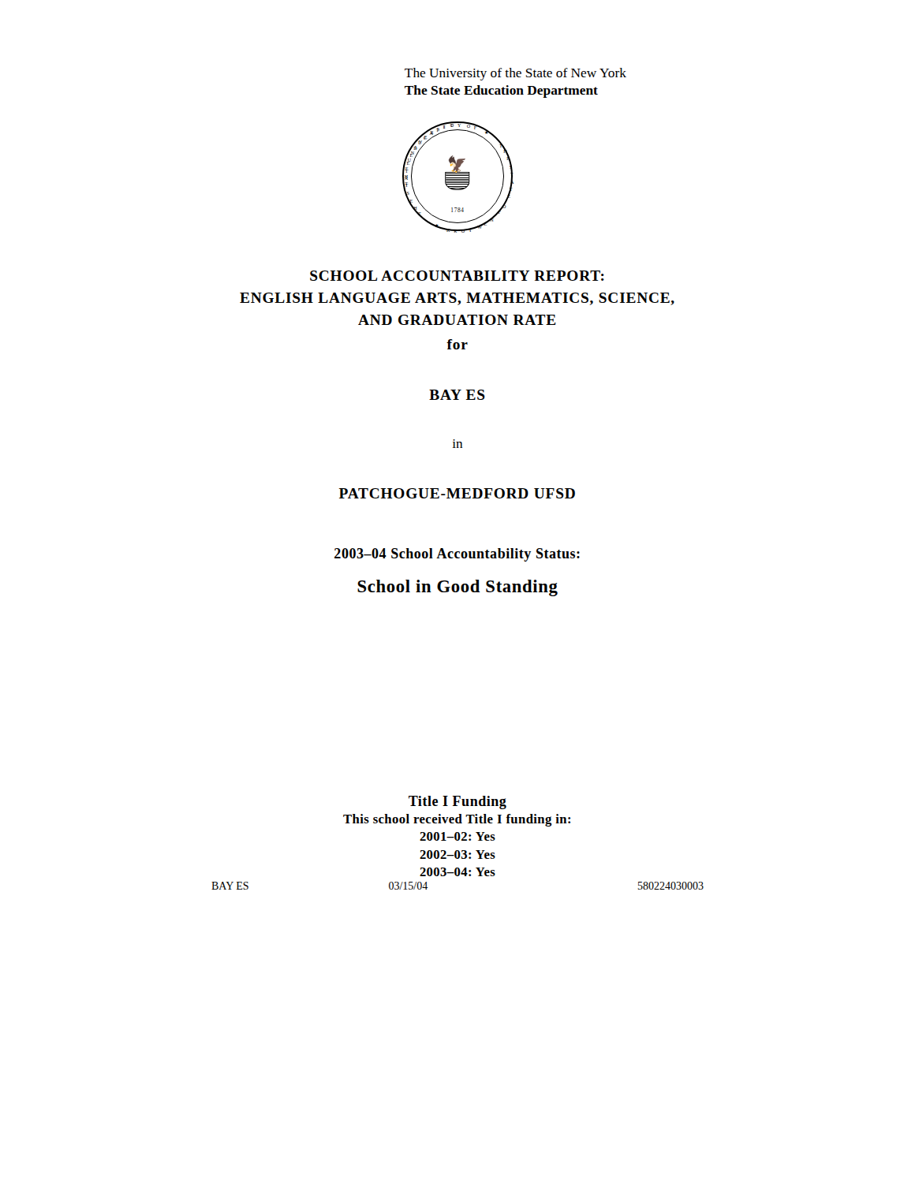The University of the State of New York
The State Education Department
T H E U N I V E R S I T Y O F ★ T H E S T A T E O F N E W Y O R K ★ T H E S T A T E E D U C A T I O
🦅
1784
SCHOOL ACCOUNTABILITY REPORT:
ENGLISH LANGUAGE ARTS, MATHEMATICS, SCIENCE,
AND GRADUATION RATE
for
BAY ES
in
PATCHOGUE-MEDFORD UFSD
2003–04 School Accountability Status:
School in Good Standing
Title I Funding
This school received Title I funding in:
2001–02: Yes
2002–03: Yes
2003–04: Yes
| BAY ES | 03/15/04 | 580224030003 |